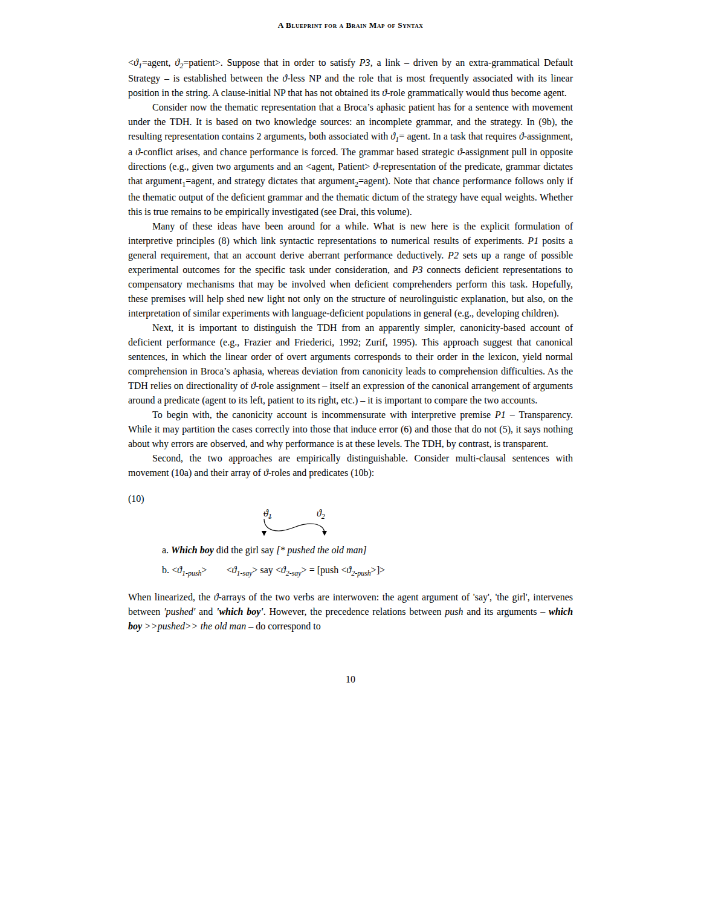A Blueprint for a Brain Map of Syntax
<ϑ1=agent, ϑ2=patient>. Suppose that in order to satisfy P3, a link – driven by an extra-grammatical Default Strategy – is established between the ϑ-less NP and the role that is most frequently associated with its linear position in the string. A clause-initial NP that has not obtained its ϑ-role grammatically would thus become agent.
Consider now the thematic representation that a Broca’s aphasic patient has for a sentence with movement under the TDH. It is based on two knowledge sources: an incomplete grammar, and the strategy. In (9b), the resulting representation contains 2 arguments, both associated with ϑ1= agent. In a task that requires ϑ-assignment, a ϑ-conflict arises, and chance performance is forced. The grammar based strategic ϑ-assignment pull in opposite directions (e.g., given two arguments and an <agent, Patient> ϑ-representation of the predicate, grammar dictates that argument1=agent, and strategy dictates that argument2=agent). Note that chance performance follows only if the thematic output of the deficient grammar and the thematic dictum of the strategy have equal weights. Whether this is true remains to be empirically investigated (see Drai, this volume).
Many of these ideas have been around for a while. What is new here is the explicit formulation of interpretive principles (8) which link syntactic representations to numerical results of experiments. P1 posits a general requirement, that an account derive aberrant performance deductively. P2 sets up a range of possible experimental outcomes for the specific task under consideration, and P3 connects deficient representations to compensatory mechanisms that may be involved when deficient comprehenders perform this task. Hopefully, these premises will help shed new light not only on the structure of neurolinguistic explanation, but also, on the interpretation of similar experiments with language-deficient populations in general (e.g., developing children).
Next, it is important to distinguish the TDH from an apparently simpler, canonicity-based account of deficient performance (e.g., Frazier and Friederici, 1992; Zurif, 1995). This approach suggest that canonical sentences, in which the linear order of overt arguments corresponds to their order in the lexicon, yield normal comprehension in Broca’s aphasia, whereas deviation from canonicity leads to comprehension difficulties. As the TDH relies on directionality of ϑ-role assignment – itself an expression of the canonical arrangement of arguments around a predicate (agent to its left, patient to its right, etc.) – it is important to compare the two accounts.
To begin with, the canonicity account is incommensurate with interpretive premise P1 – Transparency. While it may partition the cases correctly into those that induce error (6) and those that do not (5), it says nothing about why errors are observed, and why performance is at these levels. The TDH, by contrast, is transparent.
Second, the two approaches are empirically distinguishable. Consider multi-clausal sentences with movement (10a) and their array of ϑ-roles and predicates (10b):
(10)
ϑ1 ϑ2
a. Which boy did the girl say [* pushed the old man]
b. <ϑ1-push> <ϑ1-say> say <ϑ2-say> = [push <ϑ2-push>]>
When linearized, the ϑ-arrays of the two verbs are interwoven: the agent argument of 'say', 'the girl', intervenes between 'pushed' and 'which boy'. However, the precedence relations between push and its arguments – which boy >>pushed>> the old man – do correspond to
10